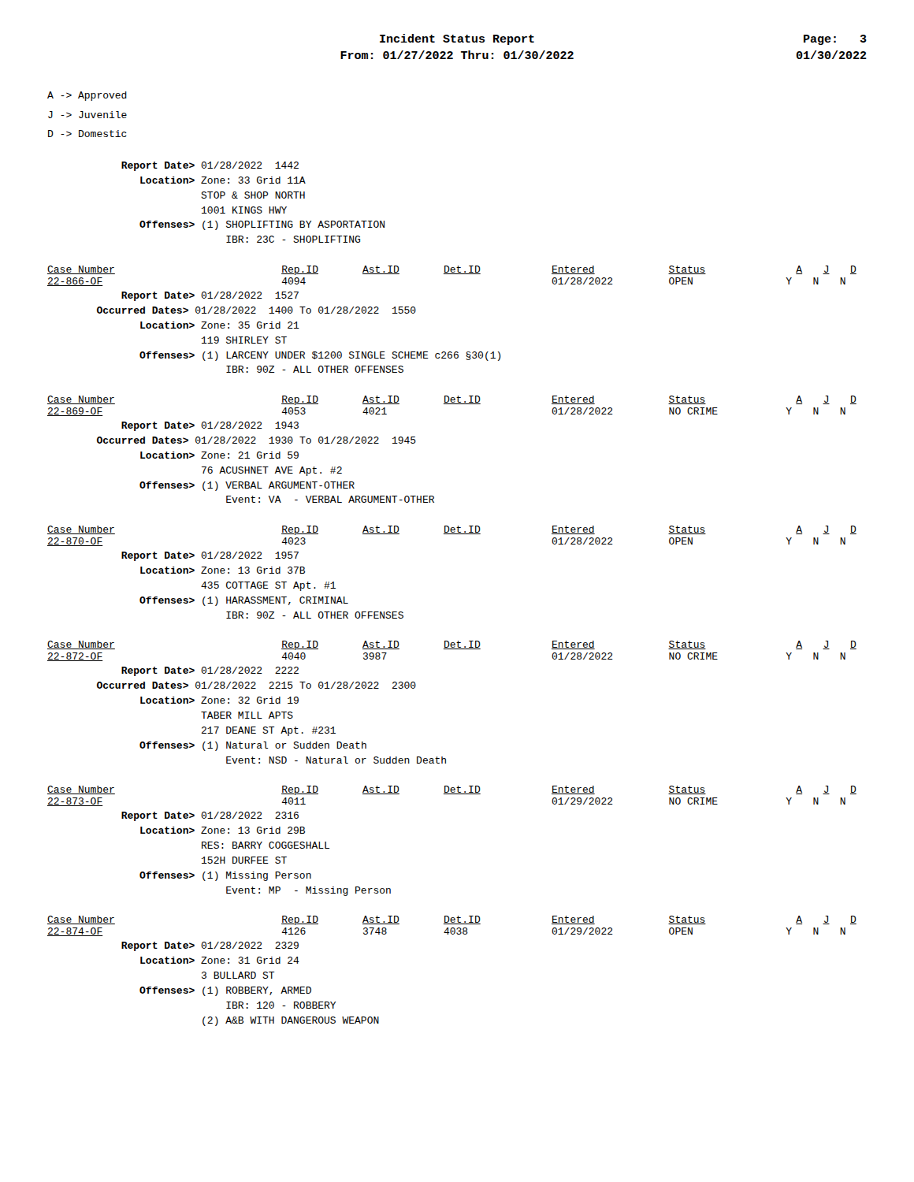Page: 3 Incident Status Report
From: 01/27/2022 Thru: 01/30/2022 01/30/2022
A -> Approved
J -> Juvenile
D -> Domestic
Report Date> 01/28/2022 1442 Location> Zone: 33 Grid 11A STOP & SHOP NORTH 1001 KINGS HWY Offenses> (1) SHOPLIFTING BY ASPORTATION IBR: 23C - SHOPLIFTING
| Case Number | Rep.ID | Ast.ID | Det.ID | Entered | Status | A | J | D |
| 22-866-OF | 4094 | | | 01/28/2022 | OPEN | Y | N | N |
Report Date> 01/28/2022 1527 Occurred Dates> 01/28/2022 1400 To 01/28/2022 1550 Location> Zone: 35 Grid 21 119 SHIRLEY ST Offenses> (1) LARCENY UNDER $1200 SINGLE SCHEME c266 §30(1) IBR: 90Z - ALL OTHER OFFENSES
| Case Number | Rep.ID | Ast.ID | Det.ID | Entered | Status | A | J | D |
| 22-869-OF | 4053 | 4021 | | 01/28/2022 | NO CRIME | Y | N | N |
Report Date> 01/28/2022 1943 Occurred Dates> 01/28/2022 1930 To 01/28/2022 1945 Location> Zone: 21 Grid 59 76 ACUSHNET AVE Apt. #2 Offenses> (1) VERBAL ARGUMENT-OTHER Event: VA - VERBAL ARGUMENT-OTHER
| Case Number | Rep.ID | Ast.ID | Det.ID | Entered | Status | A | J | D |
| 22-870-OF | 4023 | | | 01/28/2022 | OPEN | Y | N | N |
Report Date> 01/28/2022 1957 Location> Zone: 13 Grid 37B 435 COTTAGE ST Apt. #1 Offenses> (1) HARASSMENT, CRIMINAL IBR: 90Z - ALL OTHER OFFENSES
| Case Number | Rep.ID | Ast.ID | Det.ID | Entered | Status | A | J | D |
| 22-872-OF | 4040 | 3987 | | 01/28/2022 | NO CRIME | Y | N | N |
Report Date> 01/28/2022 2222 Occurred Dates> 01/28/2022 2215 To 01/28/2022 2300 Location> Zone: 32 Grid 19 TABER MILL APTS 217 DEANE ST Apt. #231 Offenses> (1) Natural or Sudden Death Event: NSD - Natural or Sudden Death
| Case Number | Rep.ID | Ast.ID | Det.ID | Entered | Status | A | J | D |
| 22-873-OF | 4011 | | | 01/29/2022 | NO CRIME | Y | N | N |
Report Date> 01/28/2022 2316 Location> Zone: 13 Grid 29B RES: BARRY COGGESHALL 152H DURFEE ST Offenses> (1) Missing Person Event: MP - Missing Person
| Case Number | Rep.ID | Ast.ID | Det.ID | Entered | Status | A | J | D |
| 22-874-OF | 4126 | 3748 | 4038 | 01/29/2022 | OPEN | Y | N | N |
Report Date> 01/28/2022 2329 Location> Zone: 31 Grid 24 3 BULLARD ST Offenses> (1) ROBBERY, ARMED IBR: 120 - ROBBERY (2) A&B WITH DANGEROUS WEAPON